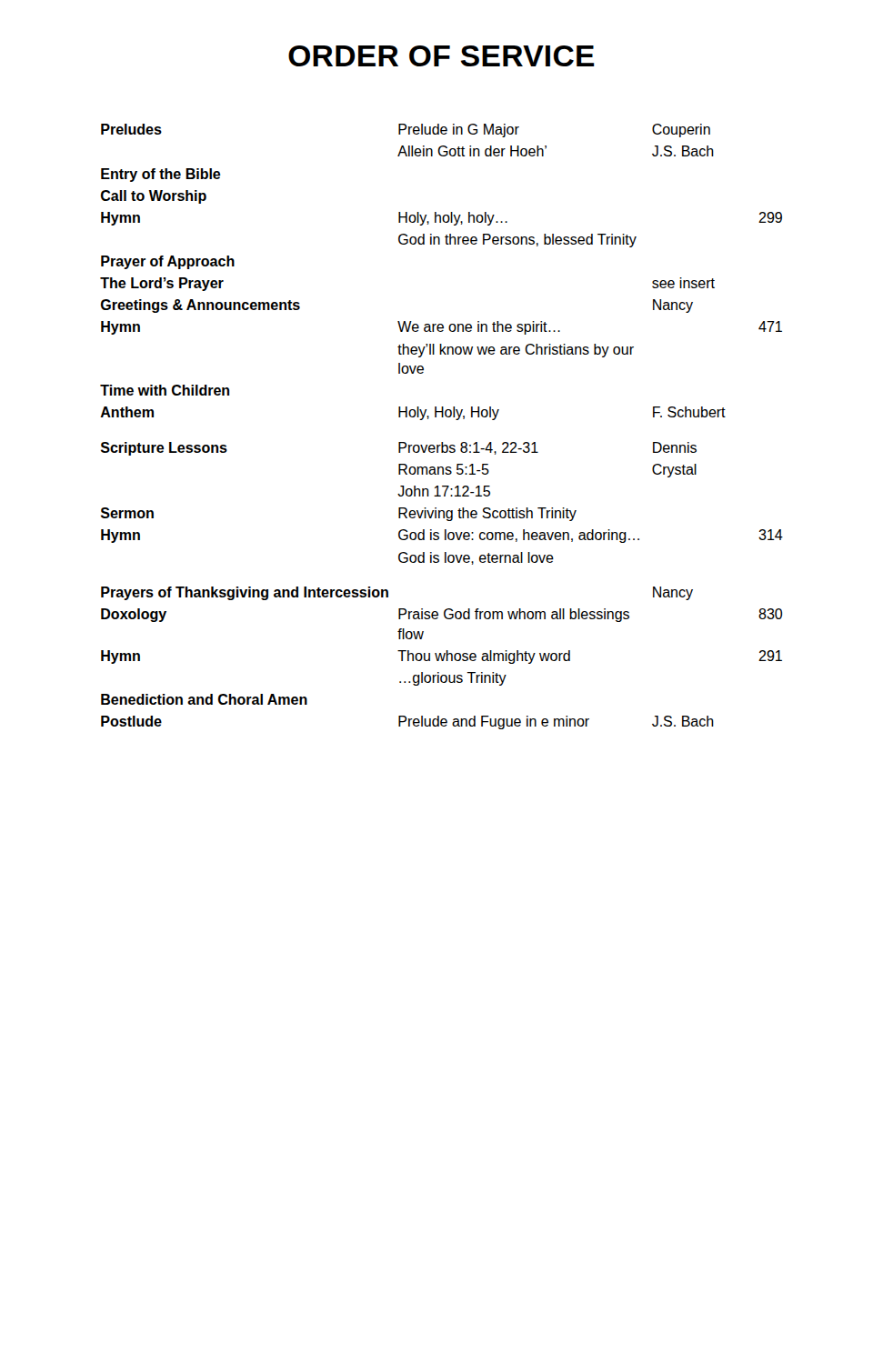ORDER OF SERVICE
| Preludes | Prelude in G Major | Couperin | |
| | Allein Gott in der Hoeh’ | J.S. Bach | |
| Entry of the Bible | | | |
| Call to Worship | | | |
| Hymn | Holy, holy, holy… | | 299 |
| | God in three Persons, blessed Trinity | | |
| Prayer of Approach | | | |
| The Lord’s Prayer | | see insert | |
| Greetings & Announcements | | Nancy | |
| Hymn | We are one in the spirit… | | 471 |
| | they’ll know we are Christians by our love | | |
| Time with Children | | | |
| Anthem | Holy, Holy, Holy | F. Schubert | |
| Scripture Lessons | Proverbs 8:1-4, 22-31 | Dennis | |
| | Romans 5:1-5 | Crystal | |
| | John 17:12-15 | | |
| Sermon | Reviving the Scottish Trinity | | |
| Hymn | God is love: come, heaven, adoring… | | 314 |
| | God is love, eternal love | | |
| Prayers of Thanksgiving and Intercession | | Nancy | |
| Doxology | Praise God from whom all blessings flow | | 830 |
| Hymn | Thou whose almighty word | | 291 |
| | …glorious Trinity | | |
| Benediction and Choral Amen | | | |
| Postlude | Prelude and Fugue in e minor | J.S. Bach | |